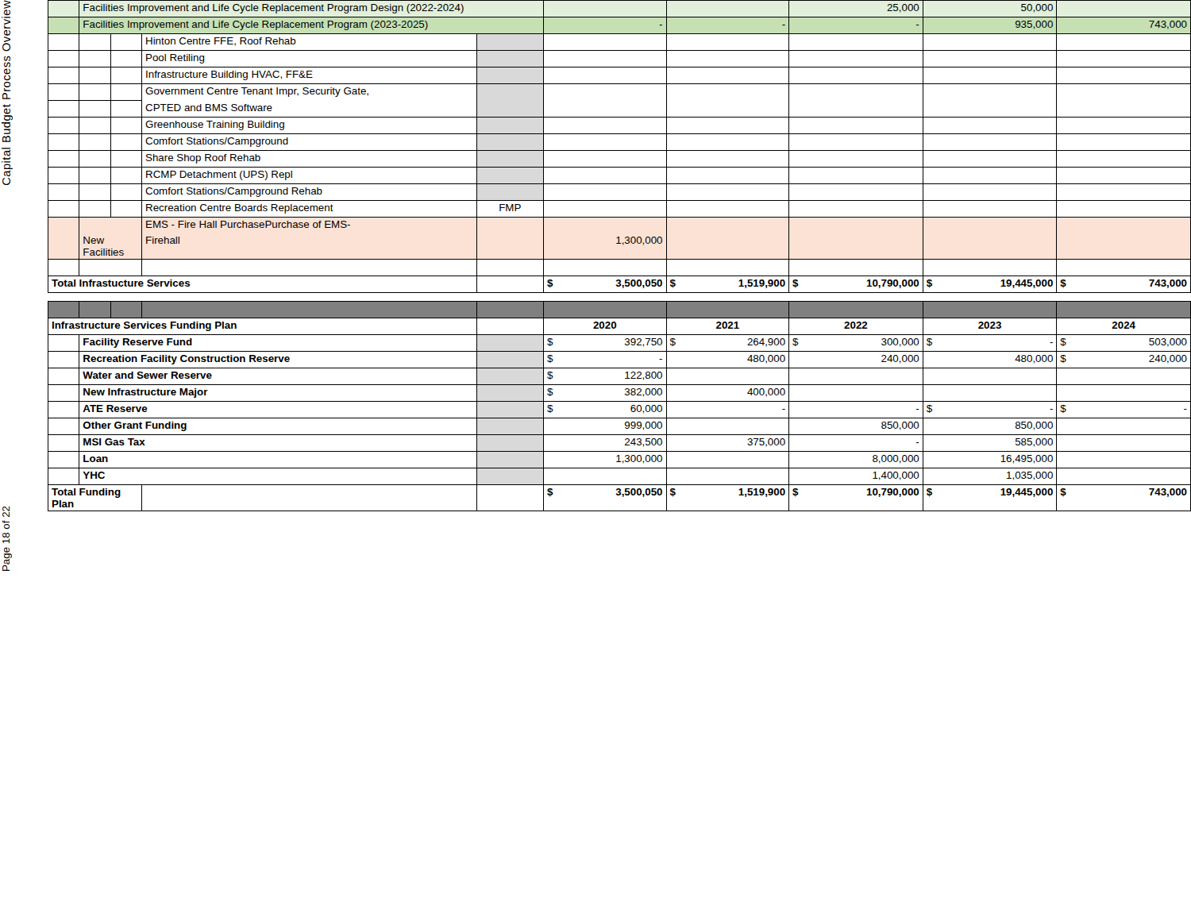Capital Budget Process Overview
Page 18 of 22
| | Facilities Improvement and Life Cycle Replacement Program Design (2022-2024) | | | 25,000 | 50,000 | |
| | Facilities Improvement and Life Cycle Replacement Program (2023-2025) | - | - | - | 935,000 | 743,000 |
| | | | Hinton Centre FFE, Roof Rehab | | | | | | |
| | | | Pool Retiling | | | | | | |
| | | | Infrastructure Building HVAC, FF&E | | | | | | |
| | | | Government Centre Tenant Impr, Security Gate, | | | | | | |
| | | | CPTED and BMS Software | | | | | | |
| | | | Greenhouse Training Building | | | | | | |
| | | | Comfort Stations/Campground | | | | | | |
| | | | Share Shop Roof Rehab | | | | | | |
| | | | RCMP Detachment (UPS) Repl | | | | | | |
| | | | Comfort Stations/Campground Rehab | | | | | | |
| | | | Recreation Centre Boards Replacement | FMP | | | | | |
| | | EMS - Fire Hall PurchasePurchase of EMS- | | | | | | |
| | New Facilities | Firehall | | 1,300,000 | | | | |
| Total Infrastucture Services | | $ 3,500,050 | $ 1,519,900 | $ 10,790,000 | $ 19,445,000 | $ 743,000 |
| Infrastructure Services Funding Plan | | 2020 | 2021 | 2022 | 2023 | 2024 |
| | Facility Reserve Fund | | $ 392,750 | $ 264,900 | $ 300,000 | $ - | $ 503,000 |
| | Recreation Facility Construction Reserve | | $ - | 480,000 | 240,000 | 480,000 | $ 240,000 |
| | Water and Sewer Reserve | | $ 122,800 | | | | |
| | New Infrastructure Major | | $ 382,000 | 400,000 | | | |
| | ATE Reserve | | $ 60,000 | - | - | $ - | $ - |
| | Other Grant Funding | | 999,000 | | 850,000 | 850,000 | |
| | MSI Gas Tax | | 243,500 | 375,000 | - | 585,000 | |
| | Loan | | 1,300,000 | | 8,000,000 | 16,495,000 | |
| | YHC | | | | 1,400,000 | 1,035,000 | |
| Total Funding Plan | | | $ 3,500,050 | $ 1,519,900 | $ 10,790,000 | $ 19,445,000 | $ 743,000 |